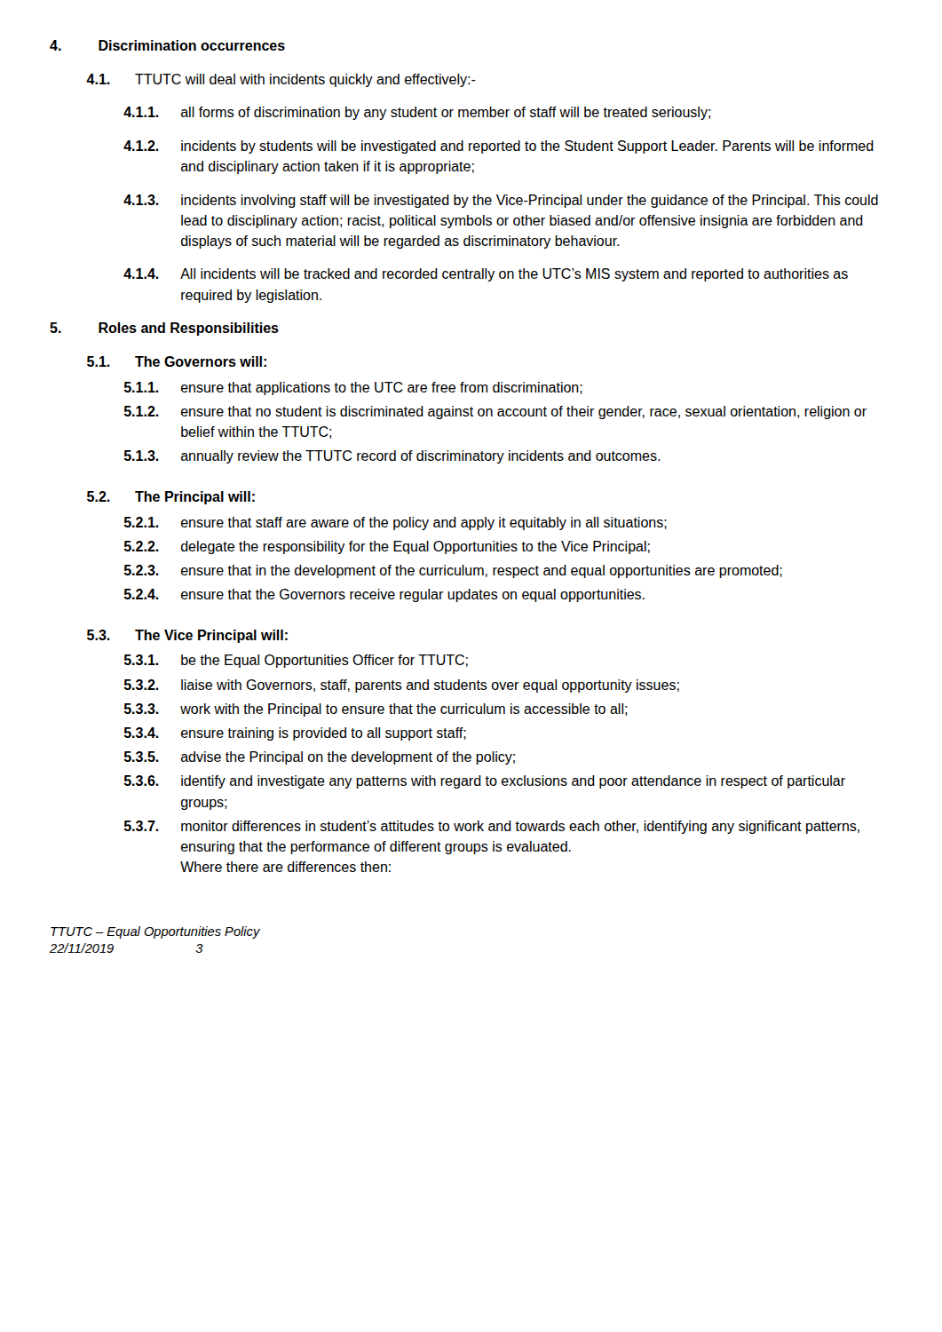4. Discrimination occurrences
4.1. TTUTC will deal with incidents quickly and effectively:-
4.1.1. all forms of discrimination by any student or member of staff will be treated seriously;
4.1.2. incidents by students will be investigated and reported to the Student Support Leader. Parents will be informed and disciplinary action taken if it is appropriate;
4.1.3. incidents involving staff will be investigated by the Vice-Principal under the guidance of the Principal. This could lead to disciplinary action; racist, political symbols or other biased and/or offensive insignia are forbidden and displays of such material will be regarded as discriminatory behaviour.
4.1.4. All incidents will be tracked and recorded centrally on the UTC’s MIS system and reported to authorities as required by legislation.
5. Roles and Responsibilities
5.1. The Governors will:
5.1.1. ensure that applications to the UTC are free from discrimination;
5.1.2. ensure that no student is discriminated against on account of their gender, race, sexual orientation, religion or belief within the TTUTC;
5.1.3. annually review the TTUTC record of discriminatory incidents and outcomes.
5.2. The Principal will:
5.2.1. ensure that staff are aware of the policy and apply it equitably in all situations;
5.2.2. delegate the responsibility for the Equal Opportunities to the Vice Principal;
5.2.3. ensure that in the development of the curriculum, respect and equal opportunities are promoted;
5.2.4. ensure that the Governors receive regular updates on equal opportunities.
5.3. The Vice Principal will:
5.3.1. be the Equal Opportunities Officer for TTUTC;
5.3.2. liaise with Governors, staff, parents and students over equal opportunity issues;
5.3.3. work with the Principal to ensure that the curriculum is accessible to all;
5.3.4. ensure training is provided to all support staff;
5.3.5. advise the Principal on the development of the policy;
5.3.6. identify and investigate any patterns with regard to exclusions and poor attendance in respect of particular groups;
5.3.7. monitor differences in student’s attitudes to work and towards each other, identifying any significant patterns, ensuring that the performance of different groups is evaluated.
Where there are differences then:
TTUTC – Equal Opportunities Policy
22/11/2019 3